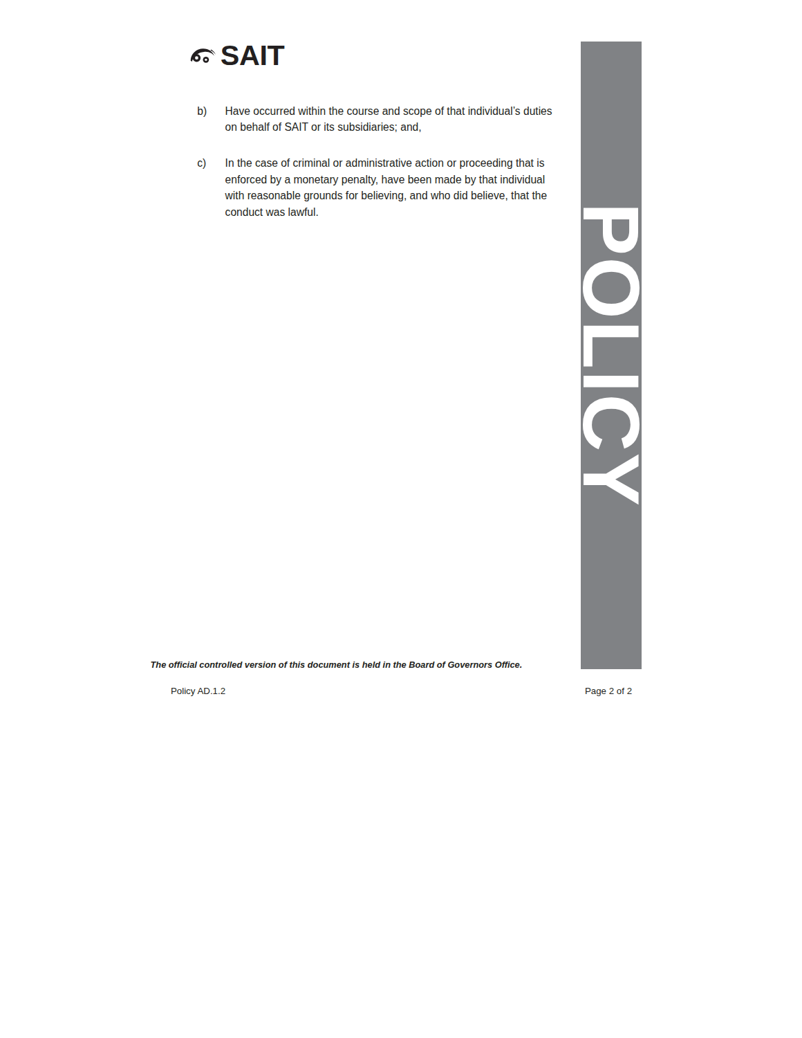POLICY
SAIT
b) Have occurred within the course and scope of that individual’s duties on behalf of SAIT or its subsidiaries; and,
c) In the case of criminal or administrative action or proceeding that is enforced by a monetary penalty, have been made by that individual with reasonable grounds for believing, and who did believe, that the conduct was lawful.
The official controlled version of this document is held in the Board of Governors Office.
Policy AD.1.2 Page 2 of 2